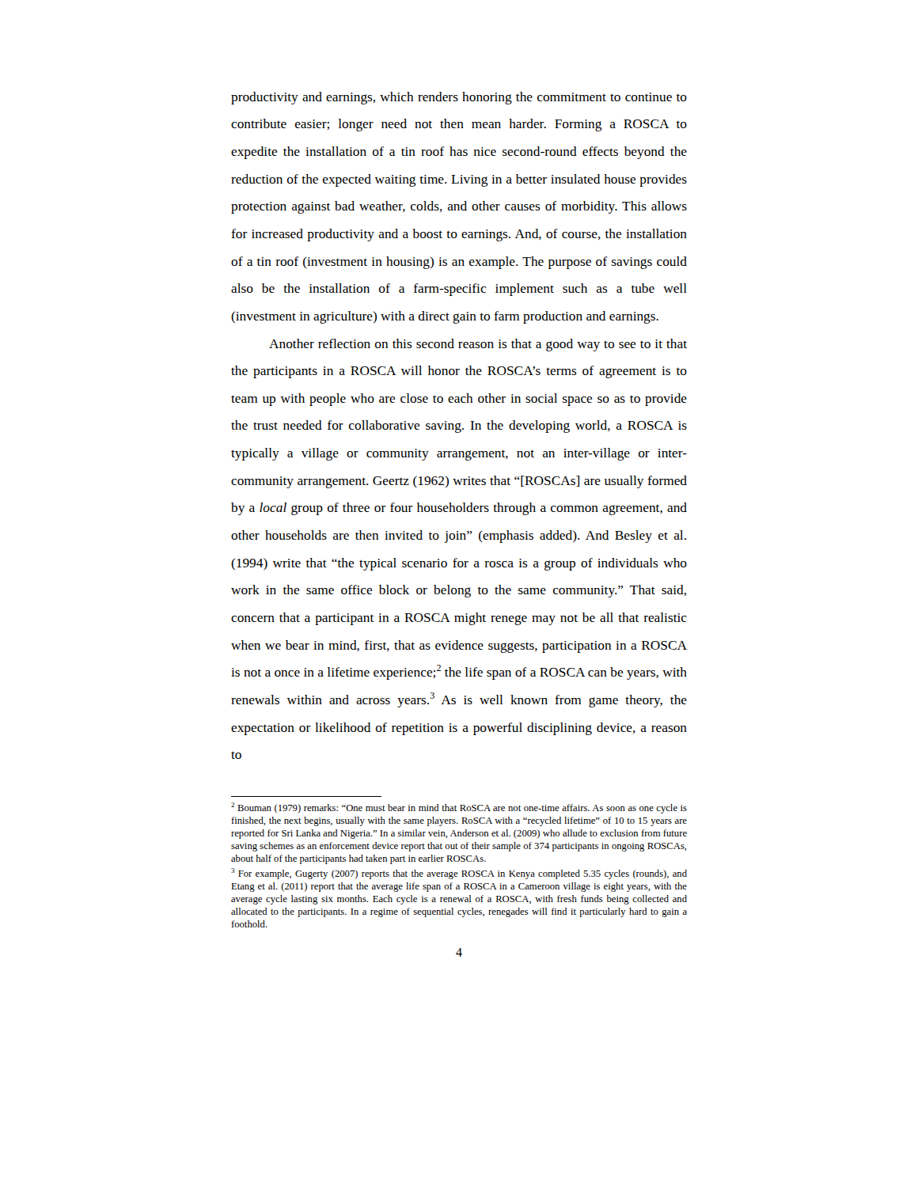productivity and earnings, which renders honoring the commitment to continue to contribute easier; longer need not then mean harder. Forming a ROSCA to expedite the installation of a tin roof has nice second-round effects beyond the reduction of the expected waiting time. Living in a better insulated house provides protection against bad weather, colds, and other causes of morbidity. This allows for increased productivity and a boost to earnings. And, of course, the installation of a tin roof (investment in housing) is an example. The purpose of savings could also be the installation of a farm-specific implement such as a tube well (investment in agriculture) with a direct gain to farm production and earnings.
Another reflection on this second reason is that a good way to see to it that the participants in a ROSCA will honor the ROSCA’s terms of agreement is to team up with people who are close to each other in social space so as to provide the trust needed for collaborative saving. In the developing world, a ROSCA is typically a village or community arrangement, not an inter-village or inter-community arrangement. Geertz (1962) writes that “[ROSCAs] are usually formed by a local group of three or four householders through a common agreement, and other households are then invited to join” (emphasis added). And Besley et al. (1994) write that “the typical scenario for a rosca is a group of individuals who work in the same office block or belong to the same community.” That said, concern that a participant in a ROSCA might renege may not be all that realistic when we bear in mind, first, that as evidence suggests, participation in a ROSCA is not a once in a lifetime experience;2 the life span of a ROSCA can be years, with renewals within and across years.3 As is well known from game theory, the expectation or likelihood of repetition is a powerful disciplining device, a reason to
2 Bouman (1979) remarks: “One must bear in mind that RoSCA are not one-time affairs. As soon as one cycle is finished, the next begins, usually with the same players. RoSCA with a “recycled lifetime” of 10 to 15 years are reported for Sri Lanka and Nigeria.” In a similar vein, Anderson et al. (2009) who allude to exclusion from future saving schemes as an enforcement device report that out of their sample of 374 participants in ongoing ROSCAs, about half of the participants had taken part in earlier ROSCAs.
3 For example, Gugerty (2007) reports that the average ROSCA in Kenya completed 5.35 cycles (rounds), and Etang et al. (2011) report that the average life span of a ROSCA in a Cameroon village is eight years, with the average cycle lasting six months. Each cycle is a renewal of a ROSCA, with fresh funds being collected and allocated to the participants. In a regime of sequential cycles, renegades will find it particularly hard to gain a foothold.
4